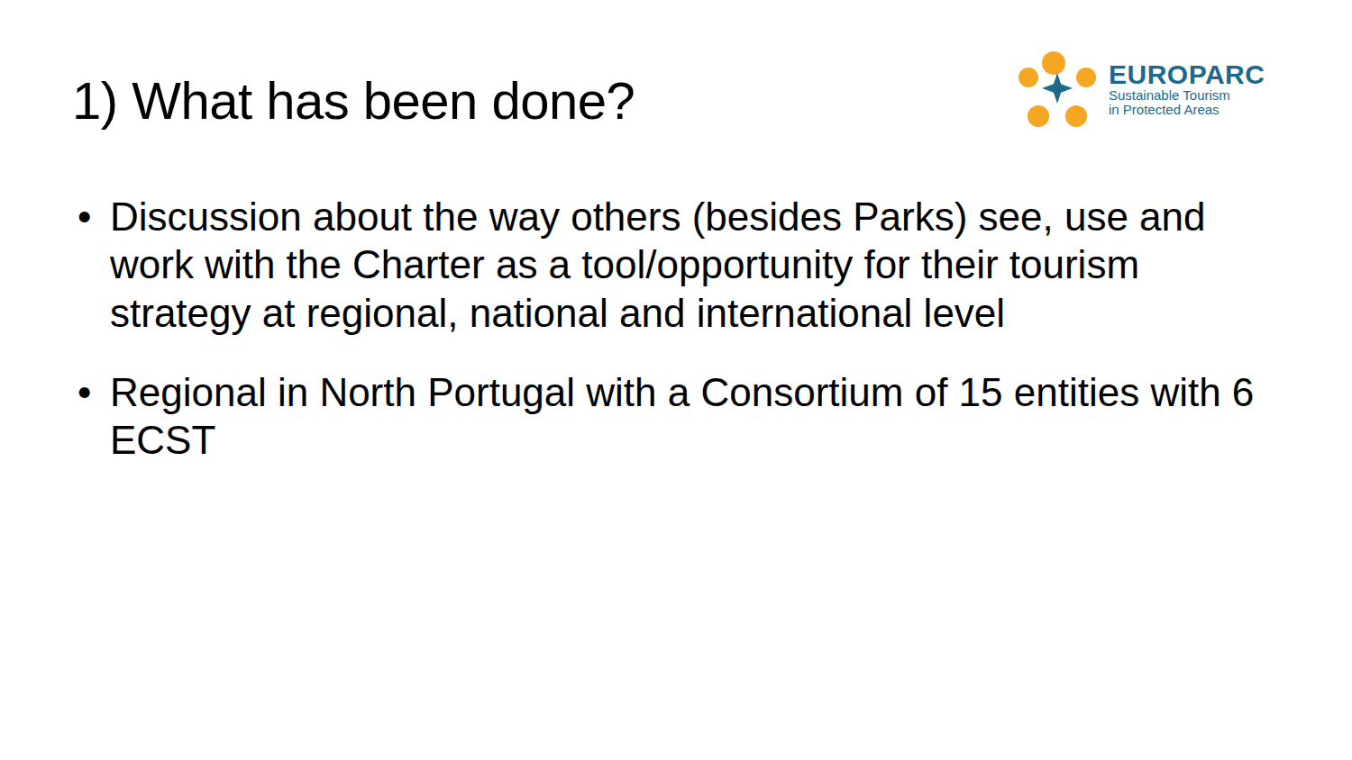EUROPARC
Sustainable Tourism
in Protected Areas
1) What has been done?
Discussion about the way others (besides Parks) see, use and work with the Charter as a tool/opportunity for their tourism strategy at regional, national and international level
Regional in North Portugal with a Consortium of 15 entities with 6 ECST